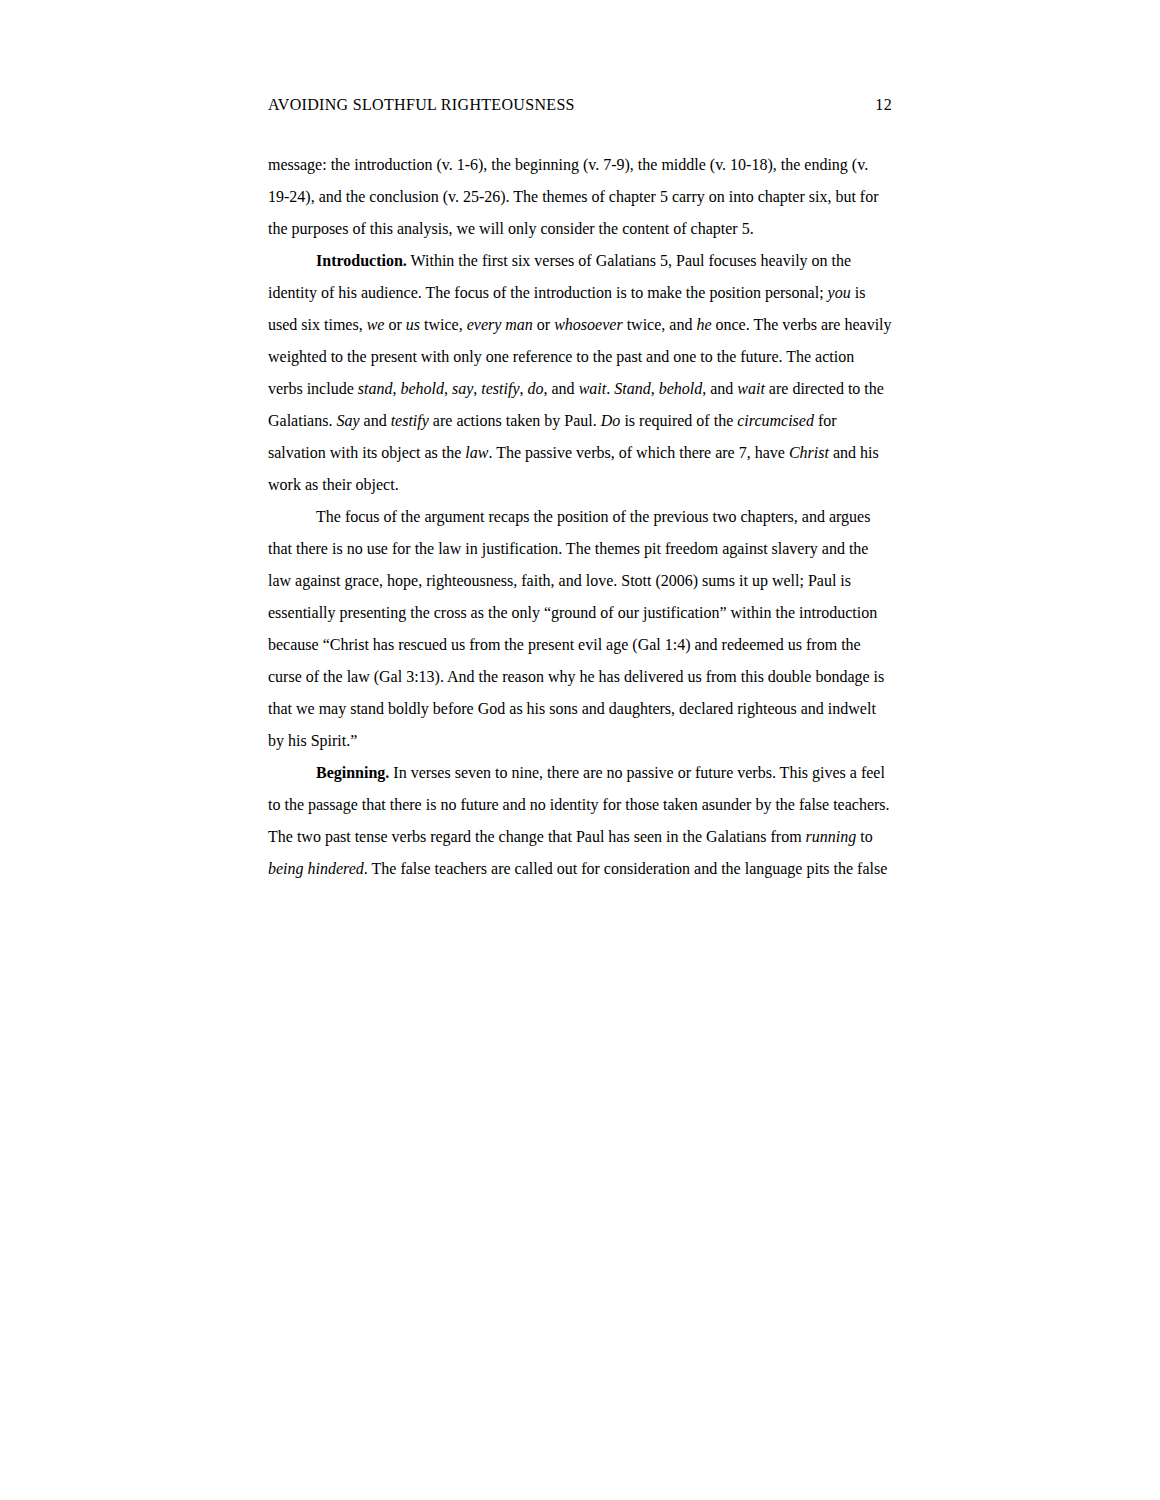Avoiding Slothful Righteousness 12
message: the introduction (v. 1-6), the beginning (v. 7-9), the middle (v. 10-18), the ending (v. 19-24), and the conclusion (v. 25-26). The themes of chapter 5 carry on into chapter six, but for the purposes of this analysis, we will only consider the content of chapter 5.
Introduction. Within the first six verses of Galatians 5, Paul focuses heavily on the identity of his audience. The focus of the introduction is to make the position personal; you is used six times, we or us twice, every man or whosoever twice, and he once. The verbs are heavily weighted to the present with only one reference to the past and one to the future. The action verbs include stand, behold, say, testify, do, and wait. Stand, behold, and wait are directed to the Galatians. Say and testify are actions taken by Paul. Do is required of the circumcised for salvation with its object as the law. The passive verbs, of which there are 7, have Christ and his work as their object.
The focus of the argument recaps the position of the previous two chapters, and argues that there is no use for the law in justification. The themes pit freedom against slavery and the law against grace, hope, righteousness, faith, and love. Stott (2006) sums it up well; Paul is essentially presenting the cross as the only “ground of our justification” within the introduction because “Christ has rescued us from the present evil age (Gal 1:4) and redeemed us from the curse of the law (Gal 3:13). And the reason why he has delivered us from this double bondage is that we may stand boldly before God as his sons and daughters, declared righteous and indwelt by his Spirit.”
Beginning. In verses seven to nine, there are no passive or future verbs. This gives a feel to the passage that there is no future and no identity for those taken asunder by the false teachers. The two past tense verbs regard the change that Paul has seen in the Galatians from running to being hindered. The false teachers are called out for consideration and the language pits the false